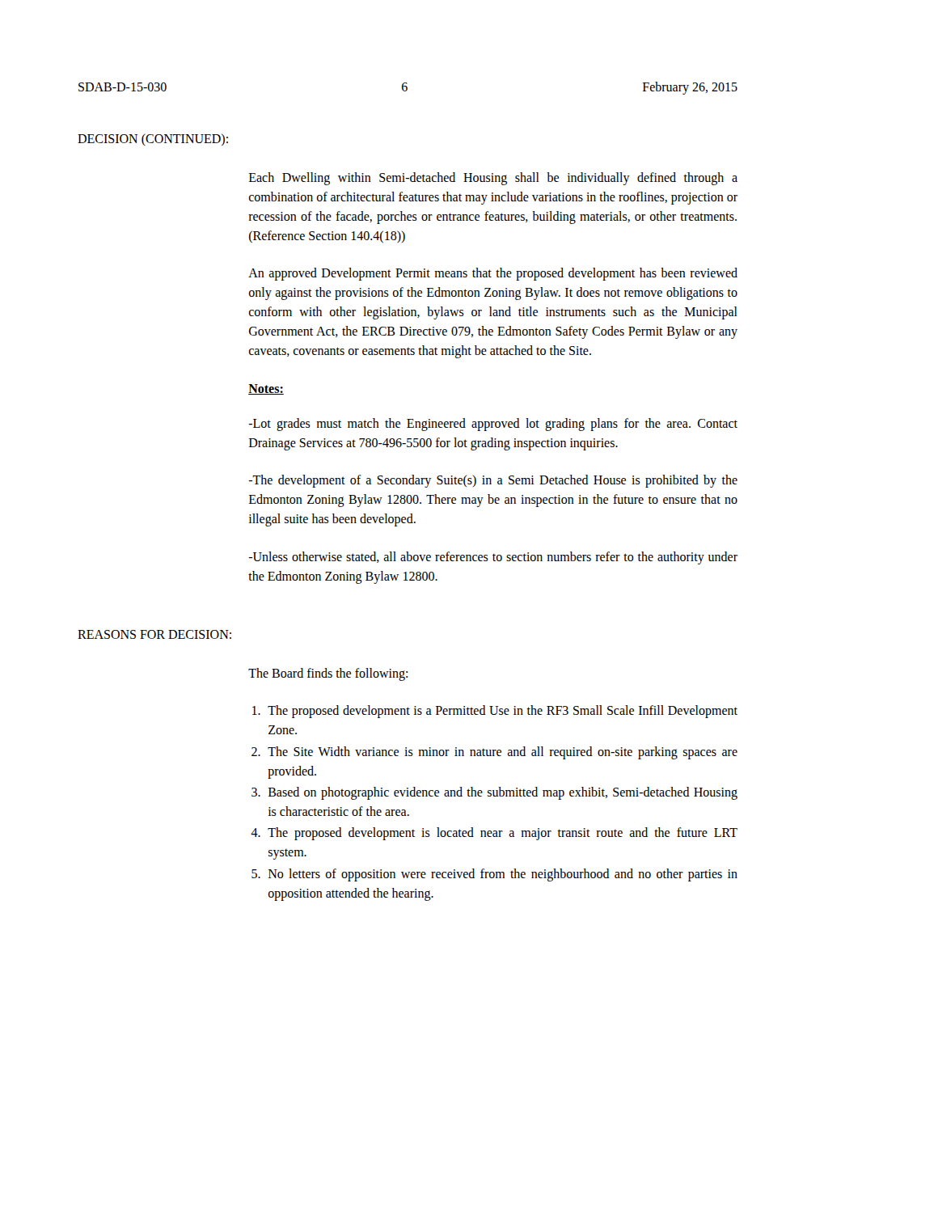SDAB-D-15-030 6 February 26, 2015
DECISION (CONTINUED):
Each Dwelling within Semi-detached Housing shall be individually defined through a combination of architectural features that may include variations in the rooflines, projection or recession of the facade, porches or entrance features, building materials, or other treatments. (Reference Section 140.4(18))
An approved Development Permit means that the proposed development has been reviewed only against the provisions of the Edmonton Zoning Bylaw. It does not remove obligations to conform with other legislation, bylaws or land title instruments such as the Municipal Government Act, the ERCB Directive 079, the Edmonton Safety Codes Permit Bylaw or any caveats, covenants or easements that might be attached to the Site.
Notes:
-Lot grades must match the Engineered approved lot grading plans for the area. Contact Drainage Services at 780-496-5500 for lot grading inspection inquiries.
-The development of a Secondary Suite(s) in a Semi Detached House is prohibited by the Edmonton Zoning Bylaw 12800. There may be an inspection in the future to ensure that no illegal suite has been developed.
-Unless otherwise stated, all above references to section numbers refer to the authority under the Edmonton Zoning Bylaw 12800.
REASONS FOR DECISION:
The Board finds the following:
The proposed development is a Permitted Use in the RF3 Small Scale Infill Development Zone.
The Site Width variance is minor in nature and all required on-site parking spaces are provided.
Based on photographic evidence and the submitted map exhibit, Semi-detached Housing is characteristic of the area.
The proposed development is located near a major transit route and the future LRT system.
No letters of opposition were received from the neighbourhood and no other parties in opposition attended the hearing.